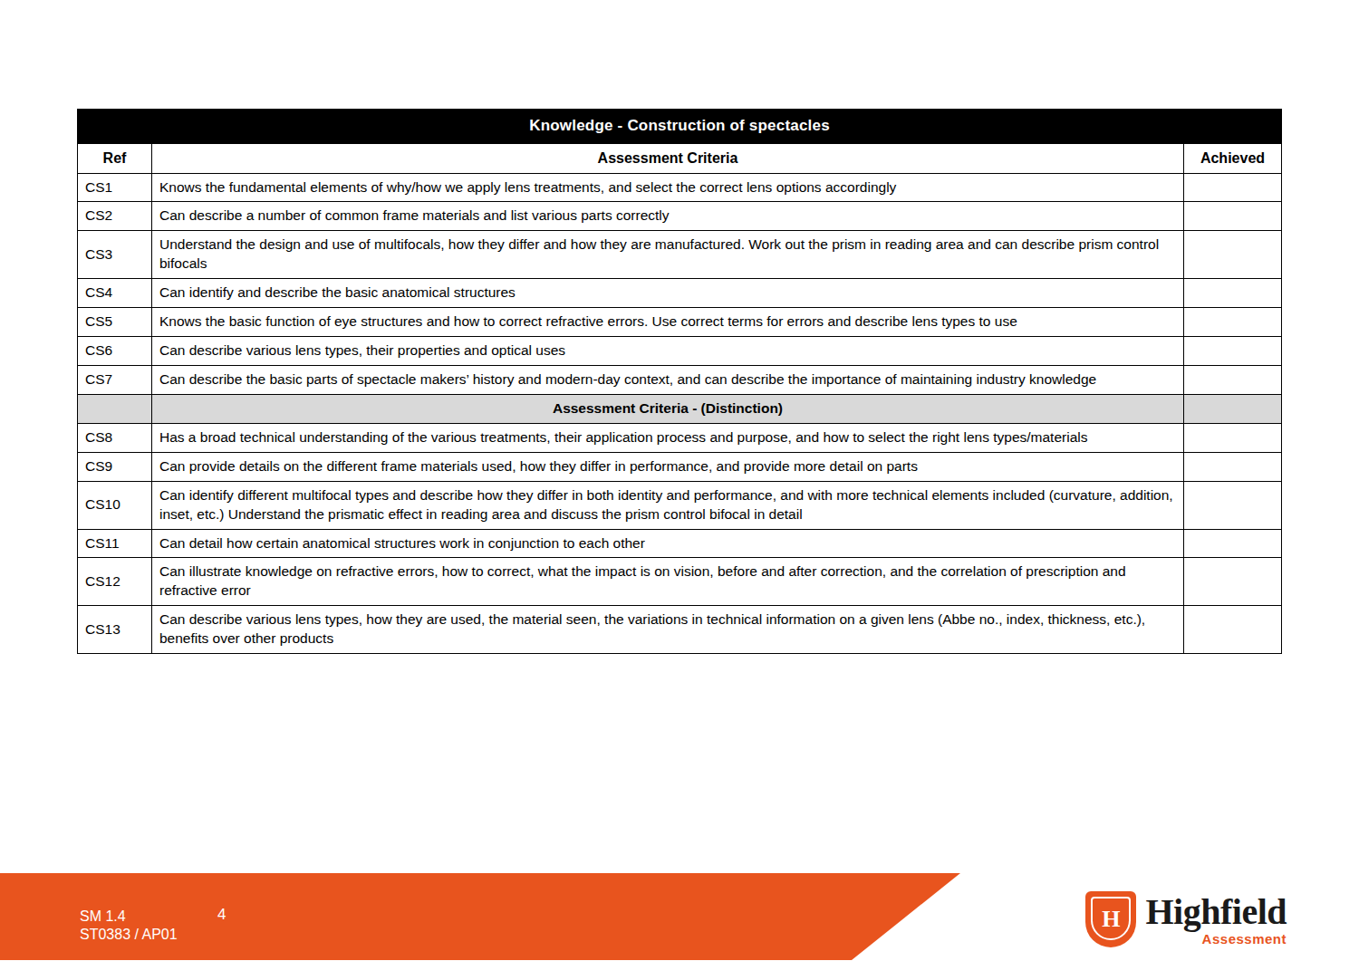| Knowledge - Construction of spectacles |
| --- |
| Ref | Assessment Criteria | Achieved |
| CS1 | Knows the fundamental elements of why/how we apply lens treatments, and select the correct lens options accordingly | |
| CS2 | Can describe a number of common frame materials and list various parts correctly | |
| CS3 | Understand the design and use of multifocals, how they differ and how they are manufactured. Work out the prism in reading area and can describe prism control bifocals | |
| CS4 | Can identify and describe the basic anatomical structures | |
| CS5 | Knows the basic function of eye structures and how to correct refractive errors. Use correct terms for errors and describe lens types to use | |
| CS6 | Can describe various lens types, their properties and optical uses | |
| CS7 | Can describe the basic parts of spectacle makers’ history and modern-day context, and can describe the importance of maintaining industry knowledge | |
| | Assessment Criteria - (Distinction) | |
| CS8 | Has a broad technical understanding of the various treatments, their application process and purpose, and how to select the right lens types/materials | |
| CS9 | Can provide details on the different frame materials used, how they differ in performance, and provide more detail on parts | |
| CS10 | Can identify different multifocal types and describe how they differ in both identity and performance, and with more technical elements included (curvature, addition, inset, etc.) Understand the prismatic effect in reading area and discuss the prism control bifocal in detail | |
| CS11 | Can detail how certain anatomical structures work in conjunction to each other | |
| CS12 | Can illustrate knowledge on refractive errors, how to correct, what the impact is on vision, before and after correction, and the correlation of prescription and refractive error | |
| CS13 | Can describe various lens types, how they are used, the material seen, the variations in technical information on a given lens (Abbe no., index, thickness, etc.), benefits over other products | |
SM 1.4
ST0383 / AP01
4
H
Highfield
Assessment